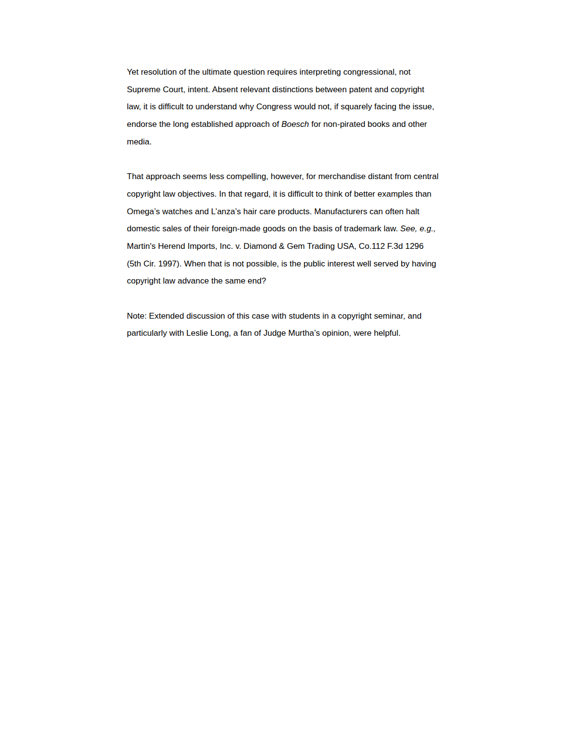Yet resolution of the ultimate question requires interpreting congressional, not Supreme Court, intent. Absent relevant distinctions between patent and copyright law, it is difficult to understand why Congress would not, if squarely facing the issue, endorse the long established approach of Boesch for non-pirated books and other media.
That approach seems less compelling, however, for merchandise distant from central copyright law objectives. In that regard, it is difficult to think of better examples than Omega’s watches and L’anza’s hair care products. Manufacturers can often halt domestic sales of their foreign-made goods on the basis of trademark law. See, e.g., Martin's Herend Imports, Inc. v. Diamond & Gem Trading USA, Co.112 F.3d 1296 (5th Cir. 1997). When that is not possible, is the public interest well served by having copyright law advance the same end?
Note: Extended discussion of this case with students in a copyright seminar, and particularly with Leslie Long, a fan of Judge Murtha’s opinion, were helpful.